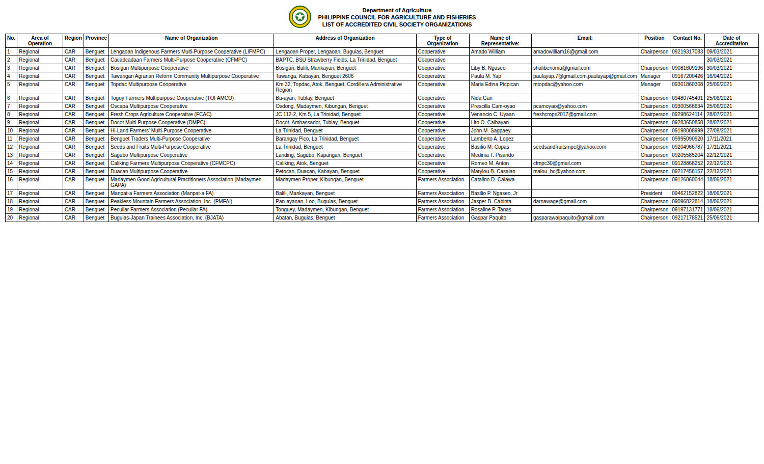Department of Agriculture
PHILIPPINE COUNCIL FOR AGRICULTURE AND FISHERIES
LIST OF ACCREDITED CIVIL SOCIETY ORGANIZATIONS
| No. | Area of Operation | Region | Province | Name of Organization | Address of Organization | Type of Organization | Name of Representative: | Email: | Position | Contact No. | Date of Accreditation |
| --- | --- | --- | --- | --- | --- | --- | --- | --- | --- | --- | --- |
| 1 | Regional | CAR | Benguet | Lengaoan Indigenous Farmers Multi-Purpose Cooperative (LIFMPC) | Lengaoan Proper, Lengaoan, Buguias, Benguet | Cooperative | Amado William | amadowilliam16@gmail.com | Chairperson | 09219317083 | 09/03/2021 |
| 2 | Regional | CAR | Benguet | Cacadcadaan Farmers Multi-Purpose Cooperative (CFMPC) | BAPTC, BSU Strawberry Fields, La Trinidad, Benguet | Cooperative | | | | | 30/03/2021 |
| 3 | Regional | CAR | Benguet | Bosigan Multipurpose Cooperative | Bosigan, Balili, Mankayan, Benguet | Cooperative | Liby B. Ngaseo | shalibenoma@gmail.com | Chairperson | 09081609196 | 30/03/2021 |
| 4 | Regional | CAR | Benguet | Tawangan Agrarian Reform Community Multipurpose Cooperative | Tawanga, Kabayan, Benguet 2606 | Cooperative | Paula M. Yap | paulayap.7@gmail.com,paulayap@gmail.com | Manager | 09167200426 | 16/04/2021 |
| 5 | Regional | CAR | Benguet | Topdac Multipurpose Cooperative | Km 32, Topdac, Atok, Benguet, Cordillera Administrative Region | Cooperative | Maria Edina Picpican | mtopdac@yahoo.com | Manager | 09301860308 | 25/06/2021 |
| 6 | Regional | CAR | Benguet | Togoy Farmers Multipurpose Cooperative (TOFAMCO) | Ba-ayan, Tublay, Benguet | Cooperative | Nida Gan | | Chairperson | 09480745491 | 25/06/2021 |
| 7 | Regional | CAR | Benguet | Oscapa Multipurpose Cooperative | Osdong, Madaymen, Kibungan, Benguet | Cooperative | Prescilla Cam-oyao | pcamoyao@yahoo.com | Chairperson | 09300566634 | 25/06/2021 |
| 8 | Regional | CAR | Benguet | Fresh Crops Agriculture Cooperative (FCAC) | JC 112-2, Km 5, La Trinidad, Benguet | Cooperative | Venancio C. Uyaan | freshcrops2017@gmail.com | Chairperson | 09298624114 | 28/07/2021 |
| 9 | Regional | CAR | Benguet | Docot Multi-Purpose Cooperative (DMPC) | Docot, Ambassador, Tublay, Benguet | Cooperative | Lito O. Calbayan | | Chairperson | 09283650858 | 28/07/2021 |
| 10 | Regional | CAR | Benguet | Hi-Land Farmers' Multi-Purpose Cooperative | La Trinidad, Benguet | Cooperative | John M. Sagpaey | | Chairperson | 09198008999 | 27/08/2021 |
| 11 | Regional | CAR | Benguet | Benguet Traders Multi-Purpose Cooperative | Barangay Pico, La Trinidad, Benguet | Cooperative | Lamberto A. Lopez | | Chairperson | 09995090920 | 17/11/2021 |
| 12 | Regional | CAR | Benguet | Seeds and Fruits Multi-Purpose Cooperative | La Trinidad, Benguet | Cooperative | Basilio M. Copas | seedsandfruitsmpc@yahoo.com | Chairperson | 09204966787 | 17/11/2021 |
| 13 | Regional | CAR | Benguet | Sagubo Multipurpose Cooperative | Landing, Sagubo, Kapangan, Benguet | Cooperative | Medinia T. Pisando | | Chairperson | 09205585204 | 22/12/2021 |
| 14 | Regional | CAR | Benguet | Caliking Farmers Multipurpose Cooperative (CFMCPC) | Caliking, Atok, Benguet | Cooperative | Romeo M. Anton | cfmpc30@gmail.com | Chairperson | 09128868252 | 22/12/2021 |
| 15 | Regional | CAR | Benguet | Duacan Multipurpose Cooperative | Petocan, Duacan, Kabayan, Benguet | Cooperative | Marylou B. Casalan | malou_bc@yahoo.com | Chairperson | 09217458157 | 22/12/2021 |
| 16 | Regional | CAR | Benguet | Madaymen Good Agricultural Practitioners Association (Madaymen GAPA) | Madaymen Proper, Kibungan, Benguet | Farmers Association | Catalino D. Calawa | | Chairperson | 09126860044 | 18/06/2021 |
| 17 | Regional | CAR | Benguet | Manpat-a Farmers Association (Manpat-a FA) | Balili, Mankayan, Benguet | Farmers Association | Basilio P. Ngaseo, Jr | | President | 09462152822 | 18/06/2021 |
| 18 | Regional | CAR | Benguet | Peakless Mountain Farmers Association, Inc. (PMFAI) | Pan-ayaoan, Loo, Buguias, Benguet | Farmers Association | Jasper B. Cabinta | darnawage@gmail.com | Chairperson | 09096822814 | 18/06/2021 |
| 19 | Regional | CAR | Benguet | Peculiar Farmers Association (Peculiar FA) | Tonguey, Madaymen, Kibungan, Benguet | Farmers Association | Rosaline P. Tanas | | Chairperson | 09197131771 | 18/06/2021 |
| 20 | Regional | CAR | Benguet | Buguias-Japan Trainees Association, Inc. (BJATA) | Abatan, Buguias, Benguet | Farmers Association | Gaspar Paquito | gasparawalpaquito@gmail.com | Chairperson | 09217178521 | 25/06/2021 |